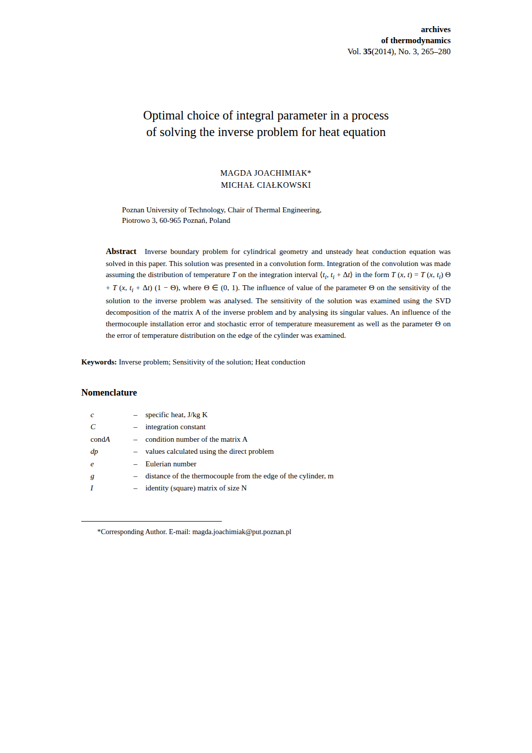archives
of thermodynamics
Vol. 35(2014), No. 3, 265–280
Optimal choice of integral parameter in a process
of solving the inverse problem for heat equation
MAGDA JOACHIMIAK*
MICHAŁ CIAŁKOWSKI
Poznan University of Technology, Chair of Thermal Engineering,
Piotrowo 3, 60-965 Poznań, Poland
Abstract Inverse boundary problem for cylindrical geometry and unsteady heat conduction equation was solved in this paper. This solution was presented in a convolution form. Integration of the convolution was made assuming the distribution of temperature T on the integration interval ⟨ti, ti + Δt⟩ in the form T (x, t) = T (x, ti) Θ + T (x, ti + Δt) (1 − Θ), where Θ ∈ (0, 1). The influence of value of the parameter Θ on the sensitivity of the solution to the inverse problem was analysed. The sensitivity of the solution was examined using the SVD decomposition of the matrix A of the inverse problem and by analysing its singular values. An influence of the thermocouple installation error and stochastic error of temperature measurement as well as the parameter Θ on the error of temperature distribution on the edge of the cylinder was examined.
Keywords: Inverse problem; Sensitivity of the solution; Heat conduction
Nomenclature
| c | – | specific heat, J/kg K |
| C | – | integration constant |
| cond A | – | condition number of the matrix A |
| dp | – | values calculated using the direct problem |
| e | – | Eulerian number |
| g | – | distance of the thermocouple from the edge of the cylinder, m |
| I | – | identity (square) matrix of size N |
*Corresponding Author. E-mail: magda.joachimiak@put.poznan.pl